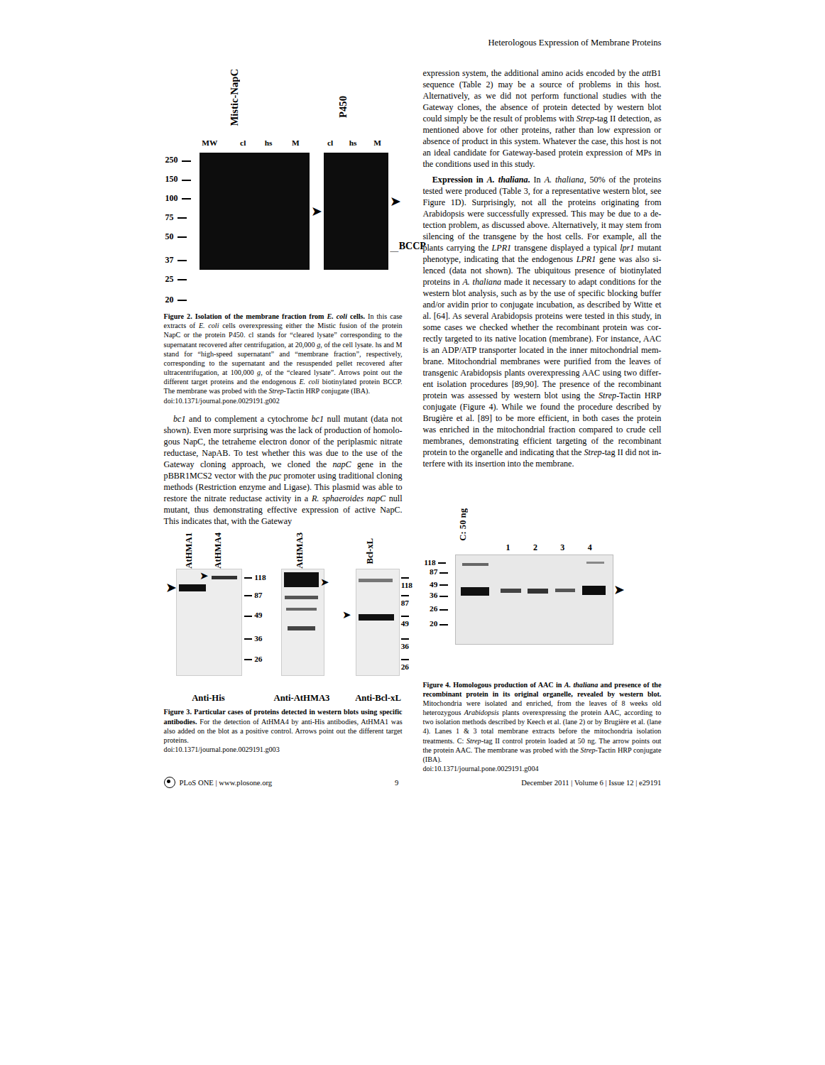Heterologous Expression of Membrane Proteins
Mistic-NapC
P450
MW
cl
hs
M
cl
hs
M
250
150
100
75
50
37
25
20
➤
➤
—
BCCP
Figure 2. Isolation of the membrane fraction from E. coli cells. In this case extracts of E. coli cells overexpressing either the Mistic fusion of the protein NapC or the protein P450. cl stands for “cleared lysate” corresponding to the supernatant recovered after centrifugation, at 20,000 g, of the cell lysate. hs and M stand for “high-speed supernatant” and “membrane fraction”, respectively, corresponding to the supernatant and the resuspended pellet recovered after ultracentrifugation, at 100,000 g, of the “cleared lysate”. Arrows point out the different target proteins and the endogenous E. coli biotinylated protein BCCP. The membrane was probed with the Strep-Tactin HRP conjugate (IBA).
doi:10.1371/journal.pone.0029191.g002
bc1 and to complement a cytochrome bc1 null mutant (data not shown). Even more surprising was the lack of production of homologous NapC, the tetraheme electron donor of the periplasmic nitrate reductase, NapAB. To test whether this was due to the use of the Gateway cloning approach, we cloned the napC gene in the pBBR1MCS2 vector with the puc promoter using traditional cloning methods (Restriction enzyme and Ligase). This plasmid was able to restore the nitrate reductase activity in a R. sphaeroides napC null mutant, thus demonstrating effective expression of active NapC. This indicates that, with the Gateway
AtHMA1
AtHMA4
AtHMA3
Bcl-xL
➤
➤
➤
➤
118
87
49
36
26
118
87
49
36
26
Anti-His
Anti-AtHMA3
Anti-Bcl-xL
Figure 3. Particular cases of proteins detected in western blots using specific antibodies. For the detection of AtHMA4 by anti-His antibodies, AtHMA1 was also added on the blot as a positive control. Arrows point out the different target proteins.
doi:10.1371/journal.pone.0029191.g003
expression system, the additional amino acids encoded by the att B1 sequence (Table 2) may be a source of problems in this host. Alternatively, as we did not perform functional studies with the Gateway clones, the absence of protein detected by western blot could simply be the result of problems with Strep-tag II detection, as mentioned above for other proteins, rather than low expression or absence of product in this system. Whatever the case, this host is not an ideal candidate for Gateway-based protein expression of MPs in the conditions used in this study.
Expression in A. thaliana. In A. thaliana, 50% of the proteins tested were produced (Table 3, for a representative western blot, see Figure 1D). Surprisingly, not all the proteins originating from Arabidopsis were successfully expressed. This may be due to a detection problem, as discussed above. Alternatively, it may stem from silencing of the transgene by the host cells. For example, all the plants carrying the LPR1 transgene displayed a typical lpr1 mutant phenotype, indicating that the endogenous LPR1 gene was also silenced (data not shown). The ubiquitous presence of biotinylated proteins in A. thaliana made it necessary to adapt conditions for the western blot analysis, such as by the use of specific blocking buffer and/or avidin prior to conjugate incubation, as described by Witte et al. [64]. As several Arabidopsis proteins were tested in this study, in some cases we checked whether the recombinant protein was correctly targeted to its native location (membrane). For instance, AAC is an ADP/ATP transporter located in the inner mitochondrial membrane. Mitochondrial membranes were purified from the leaves of transgenic Arabidopsis plants overexpressing AAC using two different isolation procedures [89,90]. The presence of the recombinant protein was assessed by western blot using the Strep-Tactin HRP conjugate (Figure 4). While we found the procedure described by Brugière et al. [89] to be more efficient, in both cases the protein was enriched in the mitochondrial fraction compared to crude cell membranes, demonstrating efficient targeting of the recombinant protein to the organelle and indicating that the Strep-tag II did not interfere with its insertion into the membrane.
C: 50 ng
1
2
3
4
118
87
49
36
26
20
➤
Figure 4. Homologous production of AAC in A. thaliana and presence of the recombinant protein in its original organelle, revealed by western blot. Mitochondria were isolated and enriched, from the leaves of 8 weeks old heterozygous Arabidopsis plants overexpressing the protein AAC, according to two isolation methods described by Keech et al. (lane 2) or by Brugière et al. (lane 4). Lanes 1 & 3 total membrane extracts before the mitochondria isolation treatments. C: Strep-tag II control protein loaded at 50 ng. The arrow points out the protein AAC. The membrane was probed with the Strep-Tactin HRP conjugate (IBA).
doi:10.1371/journal.pone.0029191.g004
PLoS ONE | www.plosone.org
9
December 2011 | Volume 6 | Issue 12 | e29191